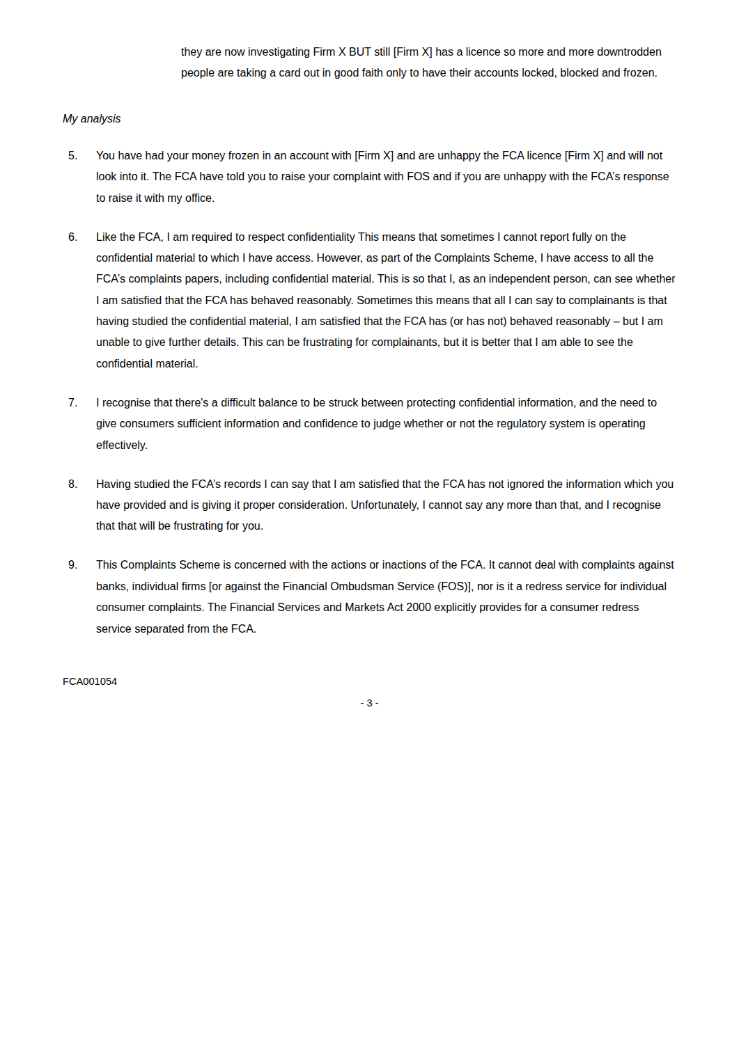they are now investigating Firm X BUT still [Firm X] has a licence so more and more downtrodden people are taking a card out in good faith only to have their accounts locked, blocked and frozen.
My analysis
You have had your money frozen in an account with [Firm X] and are unhappy the FCA licence [Firm X] and will not look into it. The FCA have told you to raise your complaint with FOS and if you are unhappy with the FCA’s response to raise it with my office.
Like the FCA, I am required to respect confidentiality This means that sometimes I cannot report fully on the confidential material to which I have access. However, as part of the Complaints Scheme, I have access to all the FCA’s complaints papers, including confidential material. This is so that I, as an independent person, can see whether I am satisfied that the FCA has behaved reasonably. Sometimes this means that all I can say to complainants is that having studied the confidential material, I am satisfied that the FCA has (or has not) behaved reasonably – but I am unable to give further details. This can be frustrating for complainants, but it is better that I am able to see the confidential material.
I recognise that there's a difficult balance to be struck between protecting confidential information, and the need to give consumers sufficient information and confidence to judge whether or not the regulatory system is operating effectively.
Having studied the FCA’s records I can say that I am satisfied that the FCA has not ignored the information which you have provided and is giving it proper consideration. Unfortunately, I cannot say any more than that, and I recognise that that will be frustrating for you.
This Complaints Scheme is concerned with the actions or inactions of the FCA. It cannot deal with complaints against banks, individual firms [or against the Financial Ombudsman Service (FOS)], nor is it a redress service for individual consumer complaints. The Financial Services and Markets Act 2000 explicitly provides for a consumer redress service separated from the FCA.
FCA001054
- 3 -